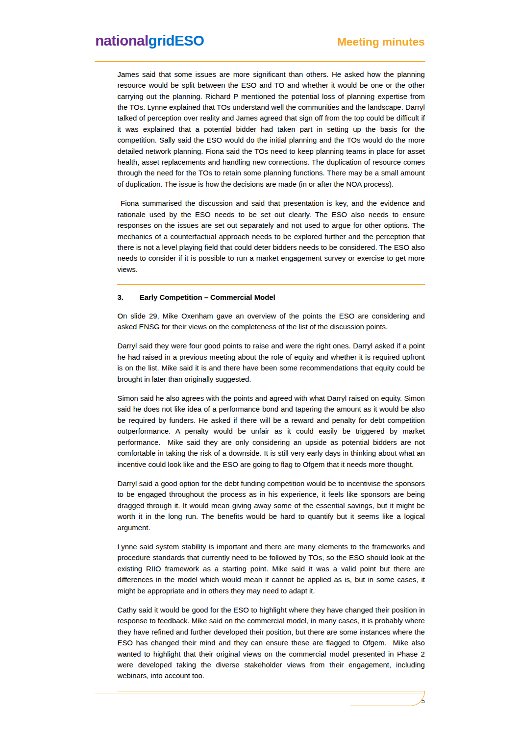national grid ESO
Meeting minutes
James said that some issues are more significant than others. He asked how the planning resource would be split between the ESO and TO and whether it would be one or the other carrying out the planning. Richard P mentioned the potential loss of planning expertise from the TOs. Lynne explained that TOs understand well the communities and the landscape. Darryl talked of perception over reality and James agreed that sign off from the top could be difficult if it was explained that a potential bidder had taken part in setting up the basis for the competition. Sally said the ESO would do the initial planning and the TOs would do the more detailed network planning. Fiona said the TOs need to keep planning teams in place for asset health, asset replacements and handling new connections. The duplication of resource comes through the need for the TOs to retain some planning functions. There may be a small amount of duplication. The issue is how the decisions are made (in or after the NOA process).
Fiona summarised the discussion and said that presentation is key, and the evidence and rationale used by the ESO needs to be set out clearly. The ESO also needs to ensure responses on the issues are set out separately and not used to argue for other options. The mechanics of a counterfactual approach needs to be explored further and the perception that there is not a level playing field that could deter bidders needs to be considered. The ESO also needs to consider if it is possible to run a market engagement survey or exercise to get more views.
3.
Early Competition – Commercial Model
On slide 29, Mike Oxenham gave an overview of the points the ESO are considering and asked ENSG for their views on the completeness of the list of the discussion points.
Darryl said they were four good points to raise and were the right ones. Darryl asked if a point he had raised in a previous meeting about the role of equity and whether it is required upfront is on the list. Mike said it is and there have been some recommendations that equity could be brought in later than originally suggested.
Simon said he also agrees with the points and agreed with what Darryl raised on equity. Simon said he does not like idea of a performance bond and tapering the amount as it would be also be required by funders. He asked if there will be a reward and penalty for debt competition outperformance. A penalty would be unfair as it could easily be triggered by market performance. Mike said they are only considering an upside as potential bidders are not comfortable in taking the risk of a downside. It is still very early days in thinking about what an incentive could look like and the ESO are going to flag to Ofgem that it needs more thought.
Darryl said a good option for the debt funding competition would be to incentivise the sponsors to be engaged throughout the process as in his experience, it feels like sponsors are being dragged through it. It would mean giving away some of the essential savings, but it might be worth it in the long run. The benefits would be hard to quantify but it seems like a logical argument.
Lynne said system stability is important and there are many elements to the frameworks and procedure standards that currently need to be followed by TOs, so the ESO should look at the existing RIIO framework as a starting point. Mike said it was a valid point but there are differences in the model which would mean it cannot be applied as is, but in some cases, it might be appropriate and in others they may need to adapt it.
Cathy said it would be good for the ESO to highlight where they have changed their position in response to feedback. Mike said on the commercial model, in many cases, it is probably where they have refined and further developed their position, but there are some instances where the ESO has changed their mind and they can ensure these are flagged to Ofgem. Mike also wanted to highlight that their original views on the commercial model presented in Phase 2 were developed taking the diverse stakeholder views from their engagement, including webinars, into account too.
5